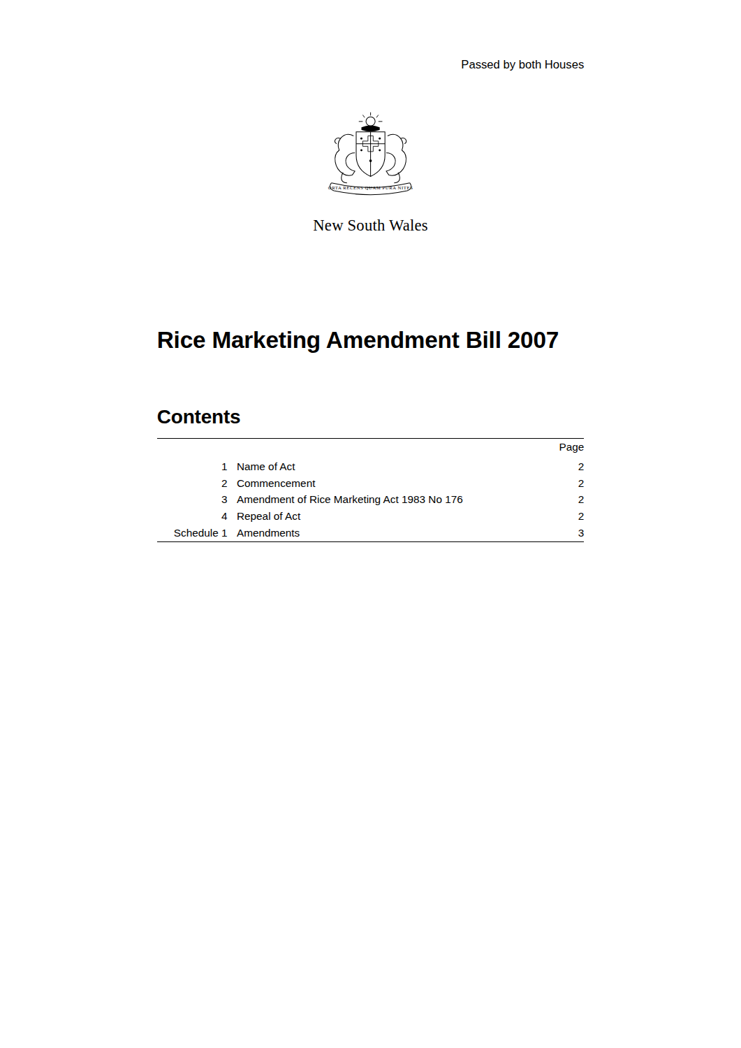Passed by both Houses
ORTA RECENS QUAM PURA NITES
New South Wales
Rice Marketing Amendment Bill 2007
Contents
| | | Page |
| 1 | Name of Act | 2 |
| 2 | Commencement | 2 |
| 3 | Amendment of Rice Marketing Act 1983 No 176 | 2 |
| 4 | Repeal of Act | 2 |
| Schedule 1 | Amendments | 3 |